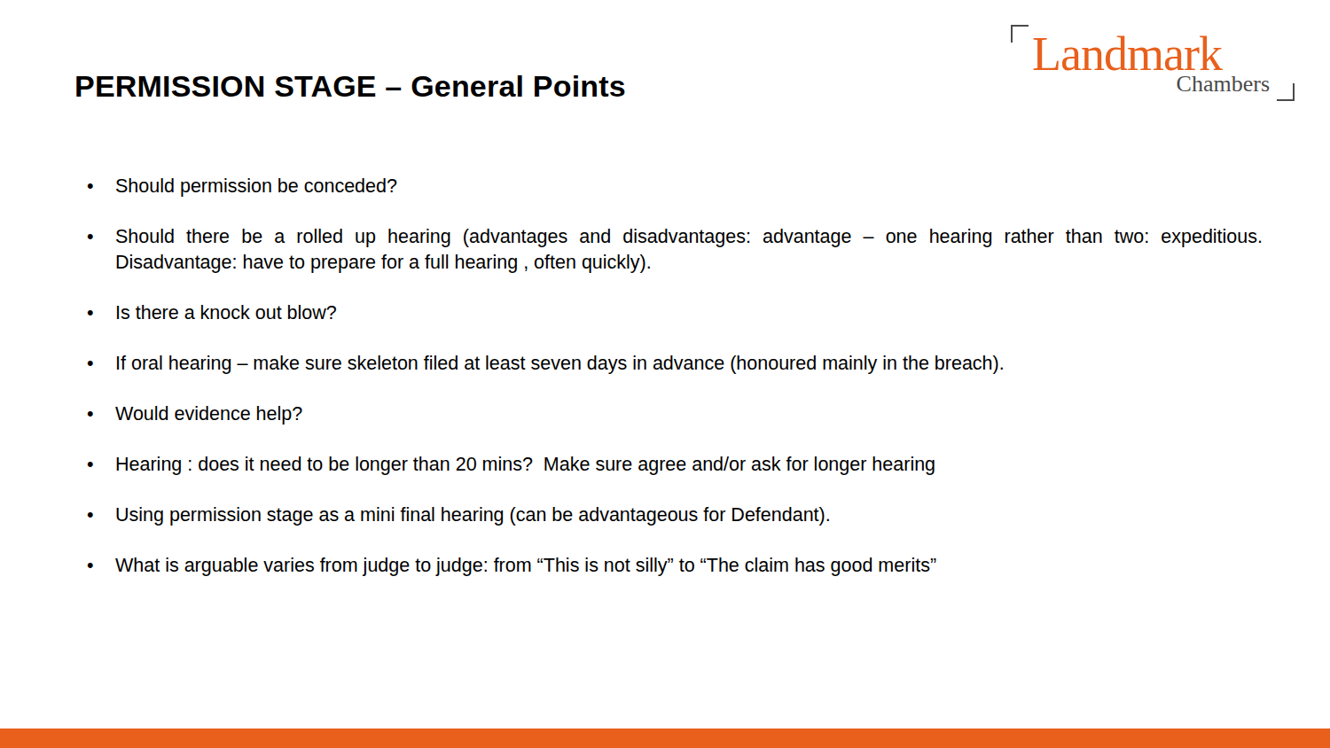Landmark
Chambers
PERMISSION STAGE – General Points
Should permission be conceded?
Should there be a rolled up hearing (advantages and disadvantages: advantage – one hearing rather than two: expeditious. Disadvantage: have to prepare for a full hearing , often quickly).
Is there a knock out blow?
If oral hearing – make sure skeleton filed at least seven days in advance (honoured mainly in the breach).
Would evidence help?
Hearing : does it need to be longer than 20 mins? Make sure agree and/or ask for longer hearing
Using permission stage as a mini final hearing (can be advantageous for Defendant).
What is arguable varies from judge to judge: from “This is not silly” to “The claim has good merits”